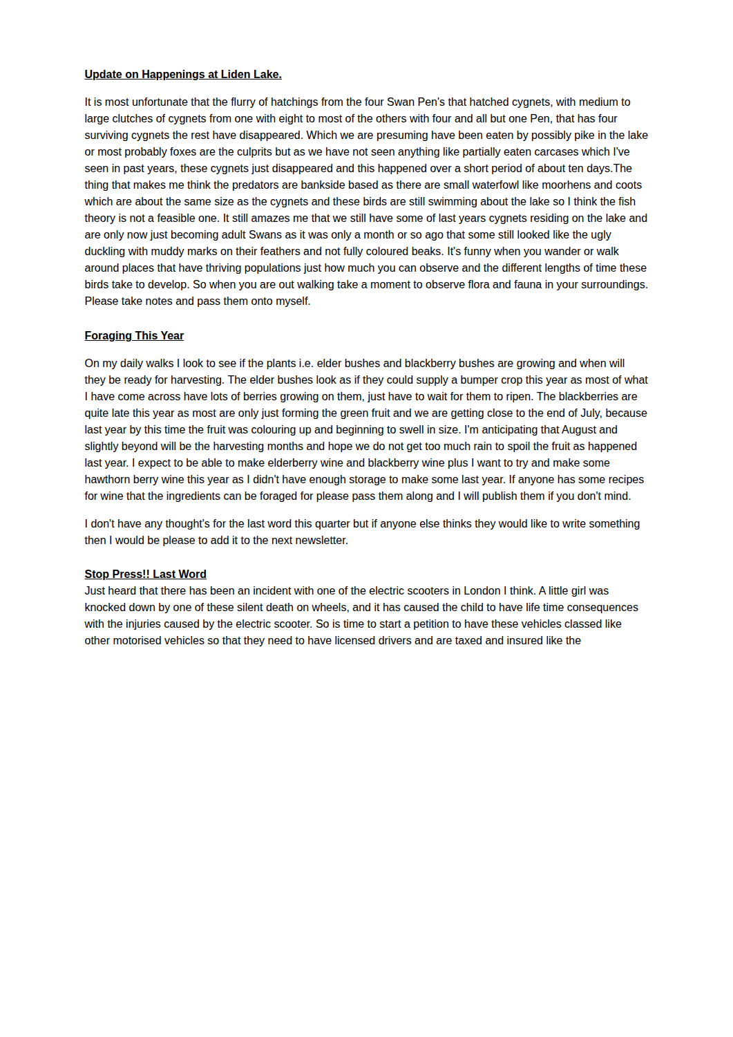Update on Happenings at Liden Lake.
It is most unfortunate that the flurry of hatchings from the four Swan Pen's that hatched cygnets, with medium to large clutches of cygnets from one with eight to most of the others with four and all but one Pen, that has four surviving cygnets the rest have disappeared. Which we are presuming have been eaten by possibly pike in the lake or most probably foxes are the culprits but as we have not seen anything like partially eaten carcases which I've seen in past years, these cygnets just disappeared and this happened over a short period of about ten days.The thing that makes me think the predators are bankside based as there are small waterfowl like moorhens and coots which are about the same size as the cygnets and these birds are still swimming about the lake so I think the fish theory is not a feasible one. It still amazes me that we still have some of last years cygnets residing on the lake and are only now just becoming adult Swans as it was only a month or so ago that some still looked like the ugly duckling with muddy marks on their feathers and not fully coloured beaks. It's funny when you wander or walk around places that have thriving populations just how much you can observe and the different lengths of time these birds take to develop. So when you are out walking take a moment to observe flora and fauna in your surroundings. Please take notes and pass them onto myself.
Foraging This Year
On my daily walks I look to see if the plants i.e. elder bushes and blackberry bushes are growing and when will they be ready for harvesting. The elder bushes look as if they could supply a bumper crop this year as most of what I have come across have lots of berries growing on them, just have to wait for them to ripen. The blackberries are quite late this year as most are only just forming the green fruit and we are getting close to the end of July, because last year by this time the fruit was colouring up and beginning to swell in size. I'm anticipating that August and slightly beyond will be the harvesting months and hope we do not get too much rain to spoil the fruit as happened last year. I expect to be able to make elderberry wine and blackberry wine plus I want to try and make some hawthorn berry wine this year as I didn't have enough storage to make some last year. If anyone has some recipes for wine that the ingredients can be foraged for please pass them along and I will publish them if you don't mind.
I don't have any thought's for the last word this quarter but if anyone else thinks they would like to write something then I would be please to add it to the next newsletter.
Stop Press!! Last Word
Just heard that there has been an incident with one of the electric scooters in London I think. A little girl was knocked down by one of these silent death on wheels, and it has caused the child to have life time consequences with the injuries caused by the electric scooter. So is time to start a petition to have these vehicles classed like other motorised vehicles so that they need to have licensed drivers and are taxed and insured like the